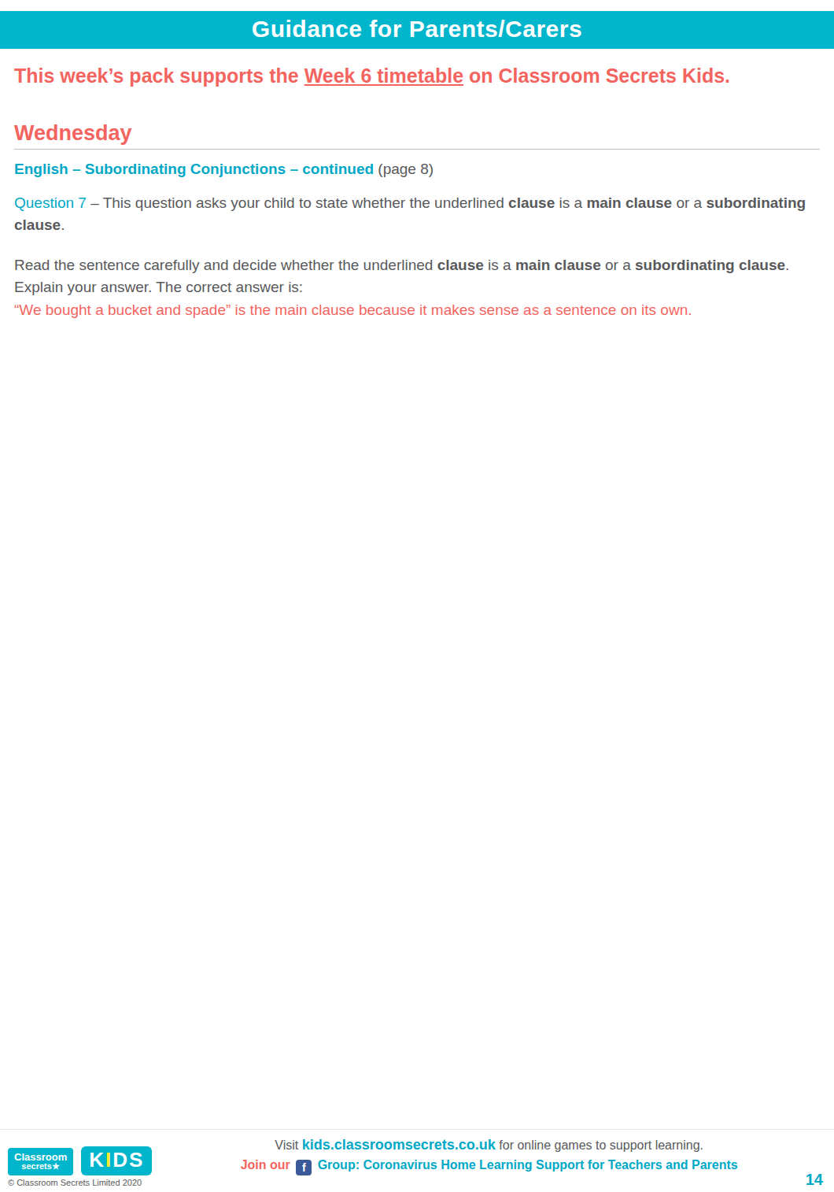Guidance for Parents/Carers
This week’s pack supports the Week 6 timetable on Classroom Secrets Kids.
Wednesday
English – Subordinating Conjunctions – continued (page 8)
Question 7 – This question asks your child to state whether the underlined clause is a main clause or a subordinating clause.
Read the sentence carefully and decide whether the underlined clause is a main clause or a subordinating clause. Explain your answer. The correct answer is:
“We bought a bucket and spade” is the main clause because it makes sense as a sentence on its own.
Classroomsecrets★
KIDS
Visit kids.classroomsecrets.co.uk for online games to support learning.
Join our f Group: Coronavirus Home Learning Support for Teachers and Parents
© Classroom Secrets Limited 2020
14